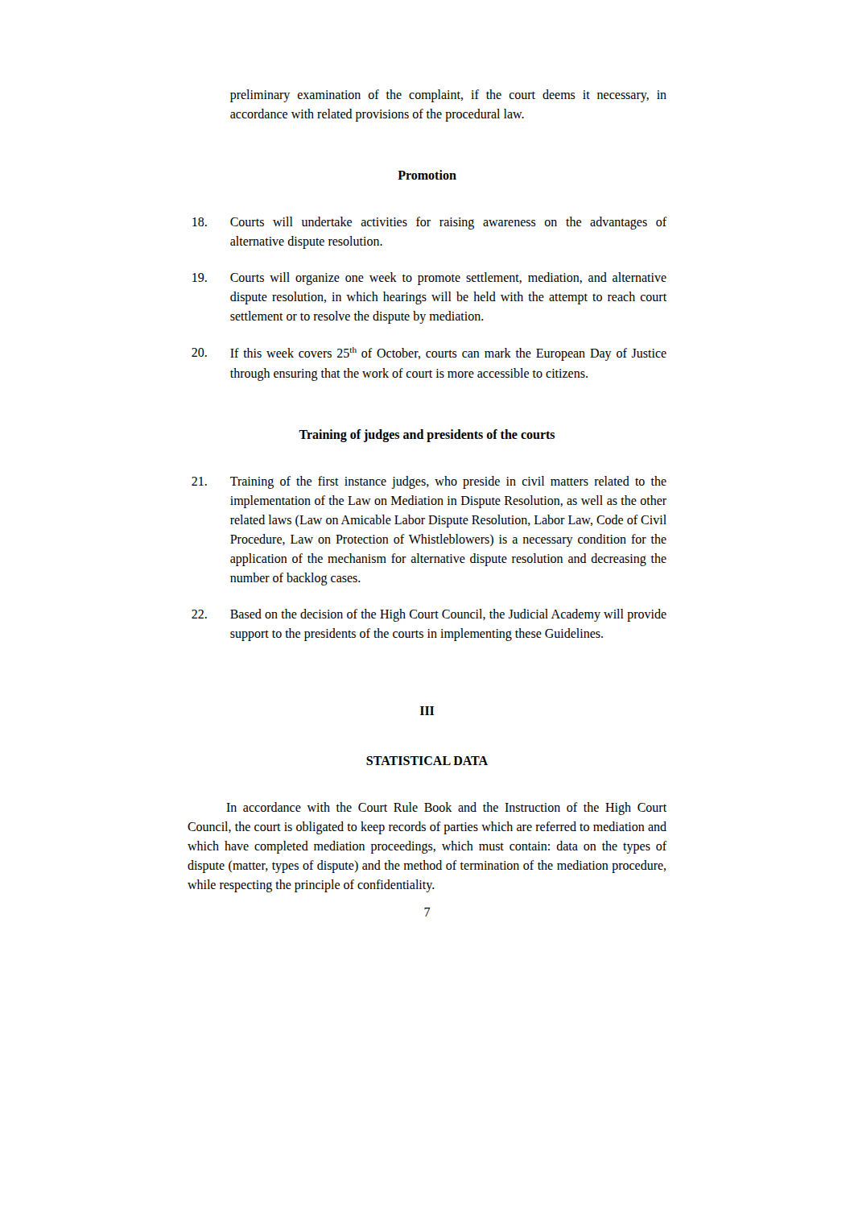preliminary examination of the complaint, if the court deems it necessary, in accordance with related provisions of the procedural law.
Promotion
18.
Courts will undertake activities for raising awareness on the advantages of alternative dispute resolution.
19.
Courts will organize one week to promote settlement, mediation, and alternative dispute resolution, in which hearings will be held with the attempt to reach court settlement or to resolve the dispute by mediation.
20.
If this week covers 25th of October, courts can mark the European Day of Justice through ensuring that the work of court is more accessible to citizens.
Training of judges and presidents of the courts
21.
Training of the first instance judges, who preside in civil matters related to the implementation of the Law on Mediation in Dispute Resolution, as well as the other related laws (Law on Amicable Labor Dispute Resolution, Labor Law, Code of Civil Procedure, Law on Protection of Whistleblowers) is a necessary condition for the application of the mechanism for alternative dispute resolution and decreasing the number of backlog cases.
22.
Based on the decision of the High Court Council, the Judicial Academy will provide support to the presidents of the courts in implementing these Guidelines.
III
STATISTICAL DATA
In accordance with the Court Rule Book and the Instruction of the High Court Council, the court is obligated to keep records of parties which are referred to mediation and which have completed mediation proceedings, which must contain: data on the types of dispute (matter, types of dispute) and the method of termination of the mediation procedure, while respecting the principle of confidentiality.
7